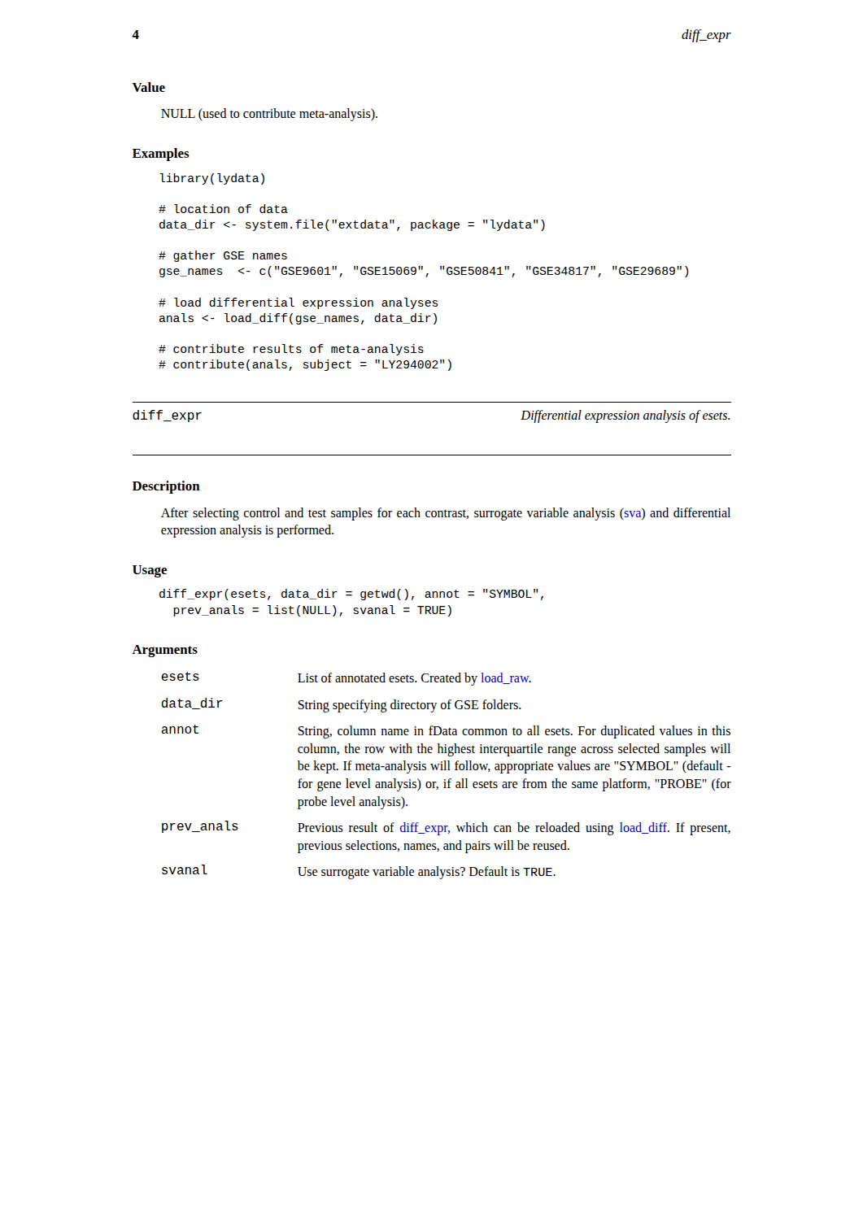4 diff_expr
Value
NULL (used to contribute meta-analysis).
Examples
library(lydata)

# location of data
data_dir <- system.file("extdata", package = "lydata")

# gather GSE names
gse_names  <- c("GSE9601", "GSE15069", "GSE50841", "GSE34817", "GSE29689")

# load differential expression analyses
anals <- load_diff(gse_names, data_dir)

# contribute results of meta-analysis
# contribute(anals, subject = "LY294002")
diff_expr Differential expression analysis of esets.
Description
After selecting control and test samples for each contrast, surrogate variable analysis (sva) and differential expression analysis is performed.
Usage
diff_expr(esets, data_dir = getwd(), annot = "SYMBOL",
  prev_anals = list(NULL), svanal = TRUE)
Arguments
| esets | List of annotated esets. Created by load_raw . |
| data_dir | String specifying directory of GSE folders. |
| annot | String, column name in fData common to all esets. For duplicated values in this column, the row with the highest interquartile range across selected samples will be kept. If meta-analysis will follow, appropriate values are "SYMBOL" (default - for gene level analysis) or, if all esets are from the same platform, "PROBE" (for probe level analysis). |
| prev_anals | Previous result of diff_expr , which can be reloaded using load_diff . If present, previous selections, names, and pairs will be reused. |
| svanal | Use surrogate variable analysis? Default is TRUE . |